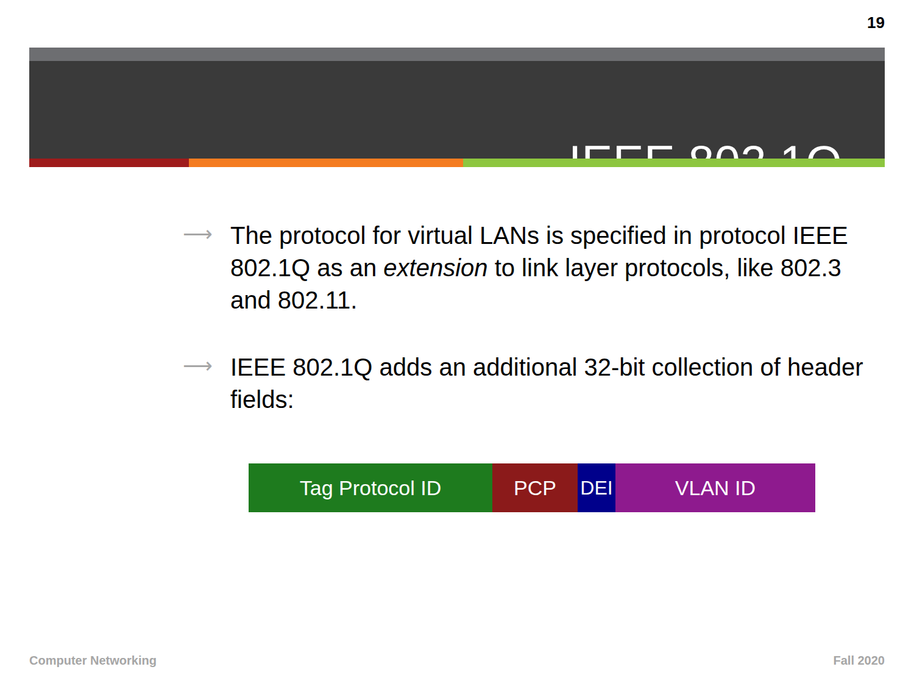19
IEEE 802.1Q
⟶ The protocol for virtual LANs is specified in protocol IEEE 802.1Q as an extension to link layer protocols, like 802.3 and 802.11.
⟶ IEEE 802.1Q adds an additional 32-bit collection of header fields:
Tag Protocol ID
PCP
DEI
VLAN ID
Computer Networking
Fall 2020